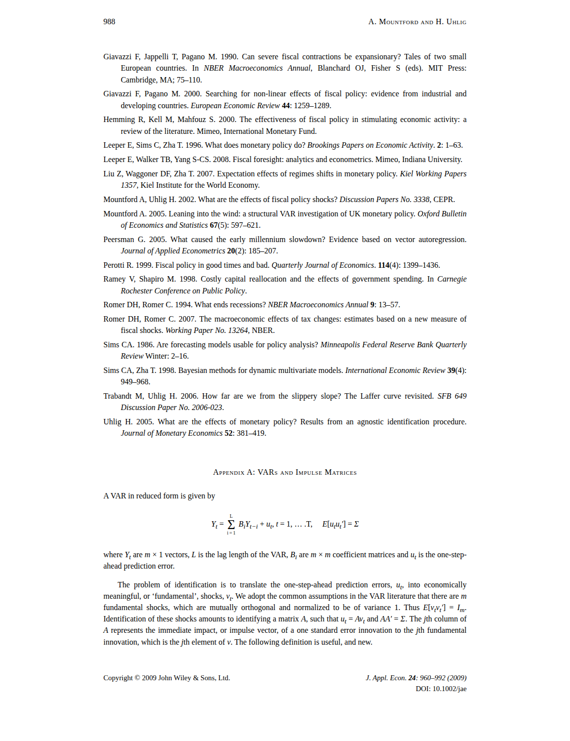988 A. Mountford and H. Uhlig
Giavazzi F, Jappelli T, Pagano M. 1990. Can severe fiscal contractions be expansionary? Tales of two small European countries. In NBER Macroeconomics Annual, Blanchard OJ, Fisher S (eds). MIT Press: Cambridge, MA; 75–110.
Giavazzi F, Pagano M. 2000. Searching for non-linear effects of fiscal policy: evidence from industrial and developing countries. European Economic Review 44: 1259–1289.
Hemming R, Kell M, Mahfouz S. 2000. The effectiveness of fiscal policy in stimulating economic activity: a review of the literature. Mimeo, International Monetary Fund.
Leeper E, Sims C, Zha T. 1996. What does monetary policy do? Brookings Papers on Economic Activity. 2: 1–63.
Leeper E, Walker TB, Yang S-CS. 2008. Fiscal foresight: analytics and econometrics. Mimeo, Indiana University.
Liu Z, Waggoner DF, Zha T. 2007. Expectation effects of regimes shifts in monetary policy. Kiel Working Papers 1357, Kiel Institute for the World Economy.
Mountford A, Uhlig H. 2002. What are the effects of fiscal policy shocks? Discussion Papers No. 3338, CEPR.
Mountford A. 2005. Leaning into the wind: a structural VAR investigation of UK monetary policy. Oxford Bulletin of Economics and Statistics 67(5): 597–621.
Peersman G. 2005. What caused the early millennium slowdown? Evidence based on vector autoregression. Journal of Applied Econometrics 20(2): 185–207.
Perotti R. 1999. Fiscal policy in good times and bad. Quarterly Journal of Economics. 114(4): 1399–1436.
Ramey V, Shapiro M. 1998. Costly capital reallocation and the effects of government spending. In Carnegie Rochester Conference on Public Policy.
Romer DH, Romer C. 1994. What ends recessions? NBER Macroeconomics Annual 9: 13–57.
Romer DH, Romer C. 2007. The macroeconomic effects of tax changes: estimates based on a new measure of fiscal shocks. Working Paper No. 13264, NBER.
Sims CA. 1986. Are forecasting models usable for policy analysis? Minneapolis Federal Reserve Bank Quarterly Review Winter: 2–16.
Sims CA, Zha T. 1998. Bayesian methods for dynamic multivariate models. International Economic Review 39(4): 949–968.
Trabandt M, Uhlig H. 2006. How far are we from the slippery slope? The Laffer curve revisited. SFB 649 Discussion Paper No. 2006-023.
Uhlig H. 2005. What are the effects of monetary policy? Results from an agnostic identification procedure. Journal of Monetary Economics 52: 381–419.
Appendix A: VARs and Impulse Matrices
A VAR in reduced form is given by
Yt = L Σ i = 1 BiYt−i + ut, t = 1, … .T,  E[utut′] = Σ
where Yt are m × 1 vectors, L is the lag length of the VAR, Bi are m × m coefficient matrices and ut is the one-step-ahead prediction error.
The problem of identification is to translate the one-step-ahead prediction errors, ut, into economically meaningful, or ‘fundamental’, shocks, vt. We adopt the common assumptions in the VAR literature that there are m fundamental shocks, which are mutually orthogonal and normalized to be of variance 1. Thus E[vtvt′] = Im. Identification of these shocks amounts to identifying a matrix A, such that ut = Avt and AA′ = Σ. The jth column of A represents the immediate impact, or impulse vector, of a one standard error innovation to the jth fundamental innovation, which is the jth element of v. The following definition is useful, and new.
Copyright © 2009 John Wiley & Sons, Ltd. J. Appl. Econ. 24: 960–992 (2009)
DOI: 10.1002/jae